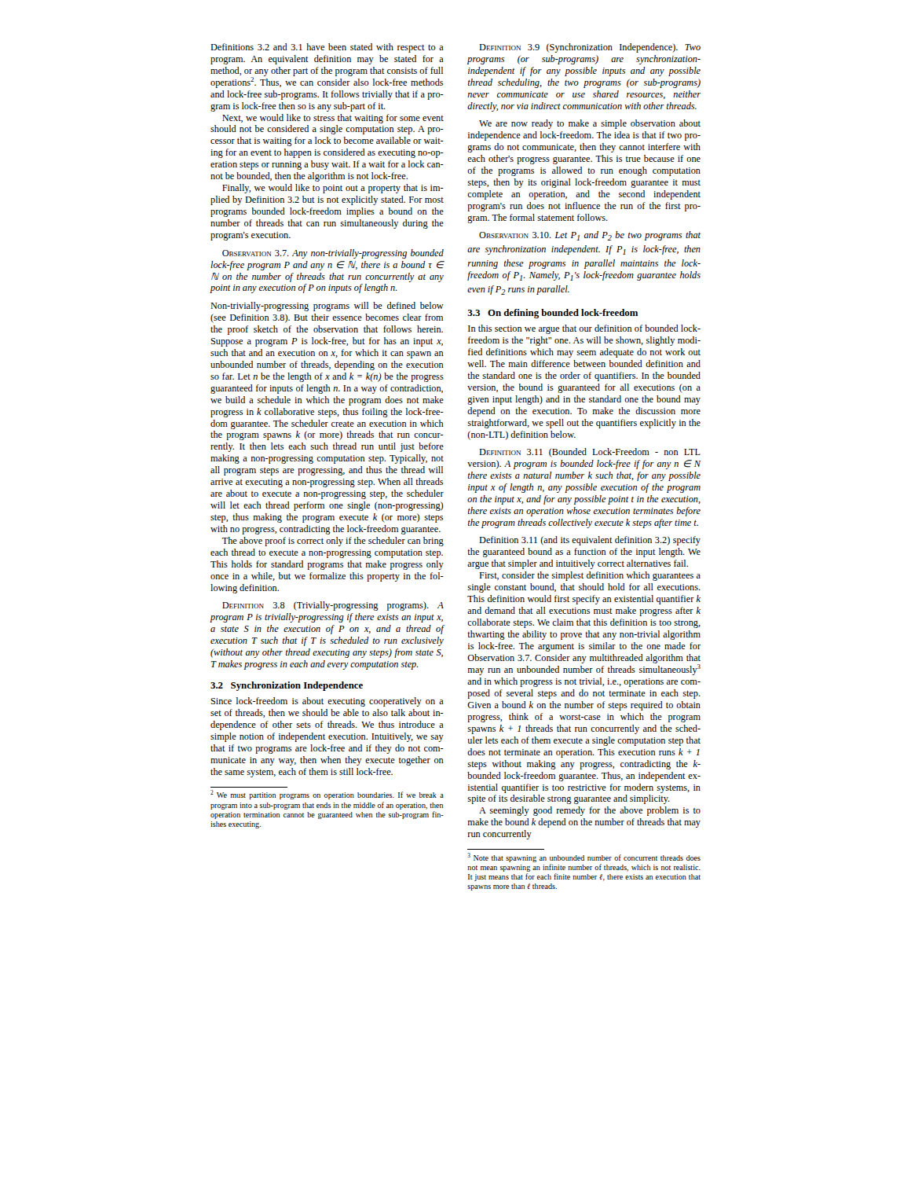Definitions 3.2 and 3.1 have been stated with respect to a program. An equivalent definition may be stated for a method, or any other part of the program that consists of full operations2. Thus, we can consider also lock-free methods and lock-free sub-programs. It follows trivially that if a program is lock-free then so is any sub-part of it.
Next, we would like to stress that waiting for some event should not be considered a single computation step. A processor that is waiting for a lock to become available or waiting for an event to happen is considered as executing no-operation steps or running a busy wait. If a wait for a lock cannot be bounded, then the algorithm is not lock-free.
Finally, we would like to point out a property that is implied by Definition 3.2 but is not explicitly stated. For most programs bounded lock-freedom implies a bound on the number of threads that can run simultaneously during the program's execution.
Observation 3.7. Any non-trivially-progressing bounded lock-free program P and any n ∈ ℕ, there is a bound τ ∈ ℕ on the number of threads that run concurrently at any point in any execution of P on inputs of length n.
Non-trivially-progressing programs will be defined below (see Definition 3.8). But their essence becomes clear from the proof sketch of the observation that follows herein. Suppose a program P is lock-free, but for has an input x, such that and an execution on x, for which it can spawn an unbounded number of threads, depending on the execution so far. Let n be the length of x and k = k(n) be the progress guaranteed for inputs of length n. In a way of contradiction, we build a schedule in which the program does not make progress in k collaborative steps, thus foiling the lock-freedom guarantee. The scheduler create an execution in which the program spawns k (or more) threads that run concurrently. It then lets each such thread run until just before making a non-progressing computation step. Typically, not all program steps are progressing, and thus the thread will arrive at executing a non-progressing step. When all threads are about to execute a non-progressing step, the scheduler will let each thread perform one single (non-progressing) step, thus making the program execute k (or more) steps with no progress, contradicting the lock-freedom guarantee.
The above proof is correct only if the scheduler can bring each thread to execute a non-progressing computation step. This holds for standard programs that make progress only once in a while, but we formalize this property in the following definition.
Definition 3.8 (Trivially-progressing programs). A program P is trivially-progressing if there exists an input x, a state S in the execution of P on x, and a thread of execution T such that if T is scheduled to run exclusively (without any other thread executing any steps) from state S, T makes progress in each and every computation step.
3.2 Synchronization Independence
Since lock-freedom is about executing cooperatively on a set of threads, then we should be able to also talk about independence of other sets of threads. We thus introduce a simple notion of independent execution. Intuitively, we say that if two programs are lock-free and if they do not communicate in any way, then when they execute together on the same system, each of them is still lock-free.
2 We must partition programs on operation boundaries. If we break a program into a sub-program that ends in the middle of an operation, then operation termination cannot be guaranteed when the sub-program finishes executing.
Definition 3.9 (Synchronization Independence). Two programs (or sub-programs) are synchronization-independent if for any possible inputs and any possible thread scheduling, the two programs (or sub-programs) never communicate or use shared resources, neither directly, nor via indirect communication with other threads.
We are now ready to make a simple observation about independence and lock-freedom. The idea is that if two programs do not communicate, then they cannot interfere with each other's progress guarantee. This is true because if one of the programs is allowed to run enough computation steps, then by its original lock-freedom guarantee it must complete an operation, and the second independent program's run does not influence the run of the first program. The formal statement follows.
Observation 3.10. Let P1 and P2 be two programs that are synchronization independent. If P1 is lock-free, then running these programs in parallel maintains the lock-freedom of P1. Namely, P1's lock-freedom guarantee holds even if P2 runs in parallel.
3.3 On defining bounded lock-freedom
In this section we argue that our definition of bounded lock-freedom is the "right" one. As will be shown, slightly modified definitions which may seem adequate do not work out well. The main difference between bounded definition and the standard one is the order of quantifiers. In the bounded version, the bound is guaranteed for all executions (on a given input length) and in the standard one the bound may depend on the execution. To make the discussion more straightforward, we spell out the quantifiers explicitly in the (non-LTL) definition below.
Definition 3.11 (Bounded Lock-Freedom - non LTL version). A program is bounded lock-free if for any n ∈ N there exists a natural number k such that, for any possible input x of length n, any possible execution of the program on the input x, and for any possible point t in the execution, there exists an operation whose execution terminates before the program threads collectively execute k steps after time t.
Definition 3.11 (and its equivalent definition 3.2) specify the guaranteed bound as a function of the input length. We argue that simpler and intuitively correct alternatives fail.
First, consider the simplest definition which guarantees a single constant bound, that should hold for all executions. This definition would first specify an existential quantifier k and demand that all executions must make progress after k collaborate steps. We claim that this definition is too strong, thwarting the ability to prove that any non-trivial algorithm is lock-free. The argument is similar to the one made for Observation 3.7. Consider any multithreaded algorithm that may run an unbounded number of threads simultaneously3 and in which progress is not trivial, i.e., operations are composed of several steps and do not terminate in each step. Given a bound k on the number of steps required to obtain progress, think of a worst-case in which the program spawns k + 1 threads that run concurrently and the scheduler lets each of them execute a single computation step that does not terminate an operation. This execution runs k + 1 steps without making any progress, contradicting the k-bounded lock-freedom guarantee. Thus, an independent existential quantifier is too restrictive for modern systems, in spite of its desirable strong guarantee and simplicity.
A seemingly good remedy for the above problem is to make the bound k depend on the number of threads that may run concurrently
3 Note that spawning an unbounded number of concurrent threads does not mean spawning an infinite number of threads, which is not realistic. It just means that for each finite number ℓ, there exists an execution that spawns more than ℓ threads.